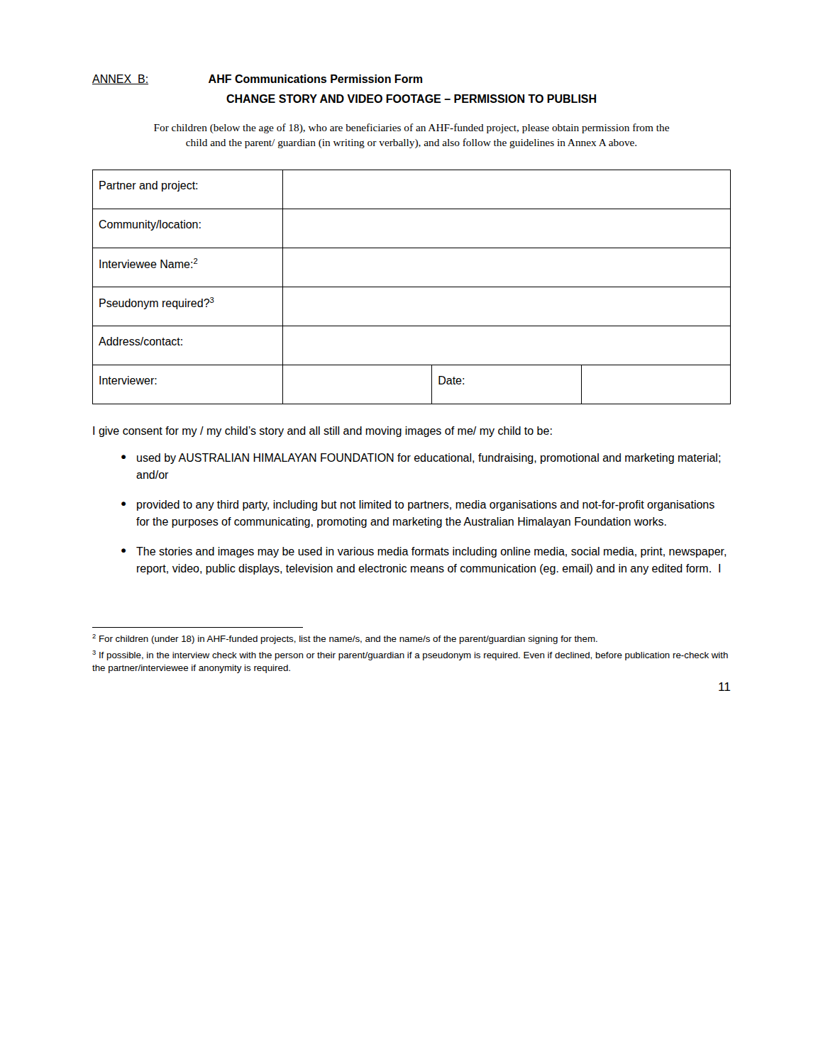ANNEX B: AHF Communications Permission Form
CHANGE STORY AND VIDEO FOOTAGE – PERMISSION TO PUBLISH
For children (below the age of 18), who are beneficiaries of an AHF-funded project, please obtain permission from the child and the parent/ guardian (in writing or verbally), and also follow the guidelines in Annex A above.
| Partner and project: | |
| Community/location: | |
| Interviewee Name: 2 | |
| Pseudonym required? 3 | |
| Address/contact: | |
| Interviewer: | | Date: | |
I give consent for my / my child’s story and all still and moving images of me/ my child to be:
used by AUSTRALIAN HIMALAYAN FOUNDATION for educational, fundraising, promotional and marketing material; and/or
provided to any third party, including but not limited to partners, media organisations and not-for-profit organisations for the purposes of communicating, promoting and marketing the Australian Himalayan Foundation works.
The stories and images may be used in various media formats including online media, social media, print, newspaper, report, video, public displays, television and electronic means of communication (eg. email) and in any edited form. I
2 For children (under 18) in AHF-funded projects, list the name/s, and the name/s of the parent/guardian signing for them.
3 If possible, in the interview check with the person or their parent/guardian if a pseudonym is required. Even if declined, before publication re-check with the partner/interviewee if anonymity is required.
11